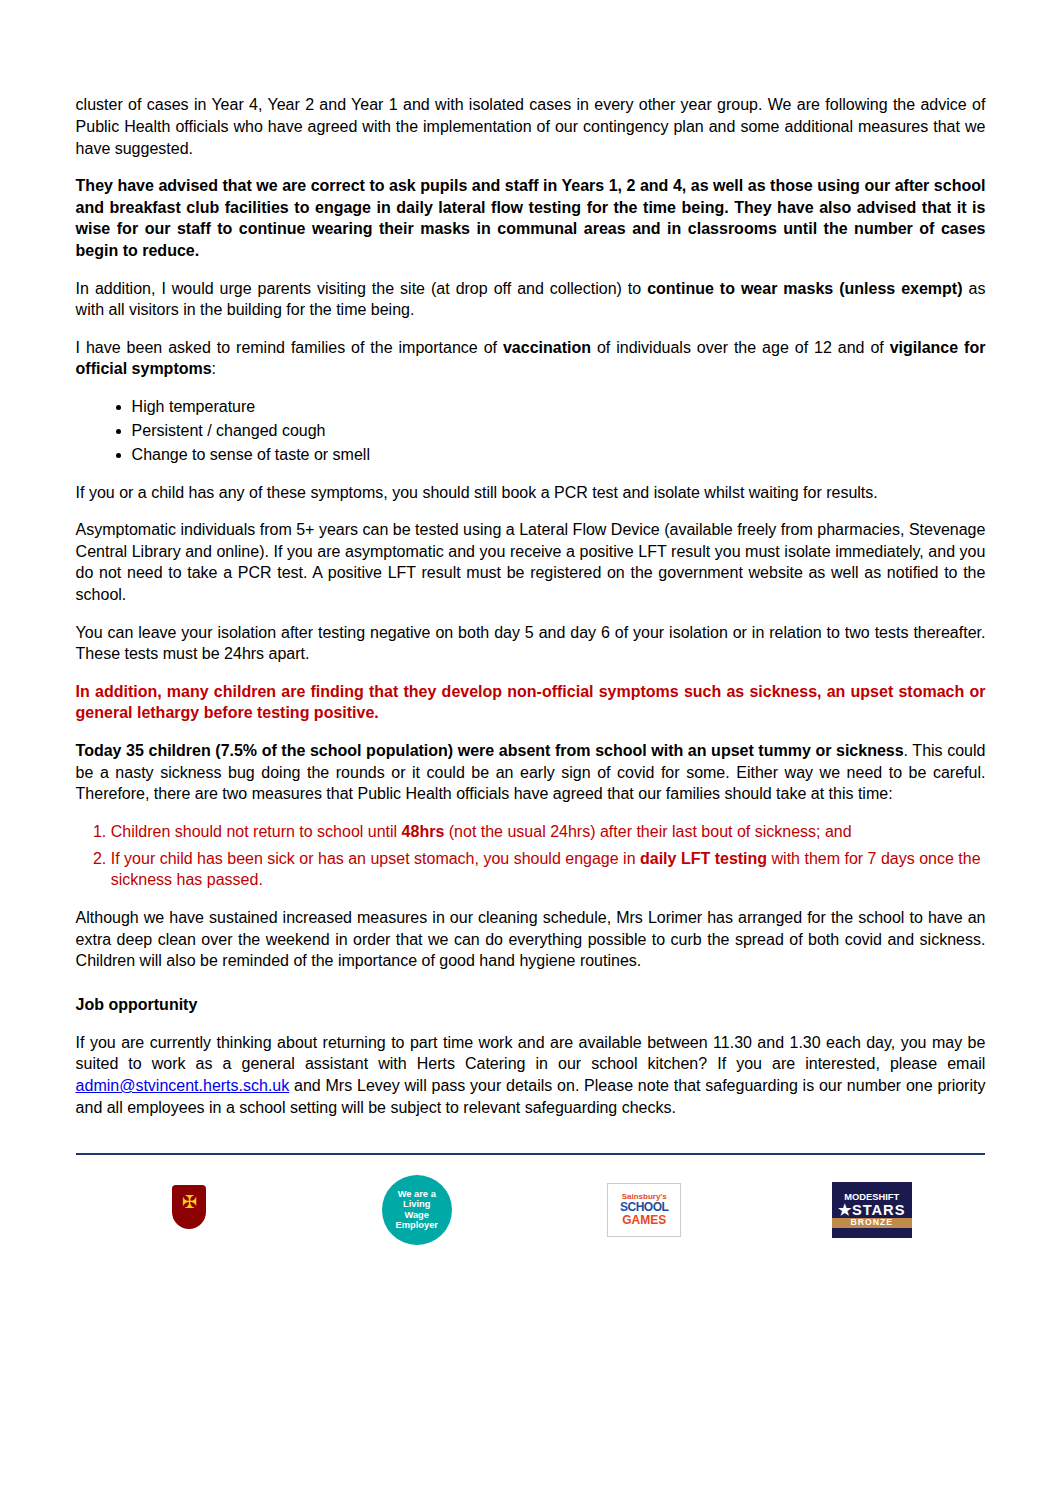cluster of cases in Year 4, Year 2 and Year 1 and with isolated cases in every other year group. We are following the advice of Public Health officials who have agreed with the implementation of our contingency plan and some additional measures that we have suggested.
They have advised that we are correct to ask pupils and staff in Years 1, 2 and 4, as well as those using our after school and breakfast club facilities to engage in daily lateral flow testing for the time being. They have also advised that it is wise for our staff to continue wearing their masks in communal areas and in classrooms until the number of cases begin to reduce.
In addition, I would urge parents visiting the site (at drop off and collection) to continue to wear masks (unless exempt) as with all visitors in the building for the time being.
I have been asked to remind families of the importance of vaccination of individuals over the age of 12 and of vigilance for official symptoms:
High temperature
Persistent / changed cough
Change to sense of taste or smell
If you or a child has any of these symptoms, you should still book a PCR test and isolate whilst waiting for results.
Asymptomatic individuals from 5+ years can be tested using a Lateral Flow Device (available freely from pharmacies, Stevenage Central Library and online). If you are asymptomatic and you receive a positive LFT result you must isolate immediately, and you do not need to take a PCR test. A positive LFT result must be registered on the government website as well as notified to the school.
You can leave your isolation after testing negative on both day 5 and day 6 of your isolation or in relation to two tests thereafter. These tests must be 24hrs apart.
In addition, many children are finding that they develop non-official symptoms such as sickness, an upset stomach or general lethargy before testing positive.
Today 35 children (7.5% of the school population) were absent from school with an upset tummy or sickness. This could be a nasty sickness bug doing the rounds or it could be an early sign of covid for some. Either way we need to be careful. Therefore, there are two measures that Public Health officials have agreed that our families should take at this time:
Children should not return to school until 48hrs (not the usual 24hrs) after their last bout of sickness; and
If your child has been sick or has an upset stomach, you should engage in daily LFT testing with them for 7 days once the sickness has passed.
Although we have sustained increased measures in our cleaning schedule, Mrs Lorimer has arranged for the school to have an extra deep clean over the weekend in order that we can do everything possible to curb the spread of both covid and sickness. Children will also be reminded of the importance of good hand hygiene routines.
Job opportunity
If you are currently thinking about returning to part time work and are available between 11.30 and 1.30 each day, you may be suited to work as a general assistant with Herts Catering in our school kitchen? If you are interested, please email admin@stvincent.herts.sch.uk and Mrs Levey will pass your details on. Please note that safeguarding is our number one priority and all employees in a school setting will be subject to relevant safeguarding checks.
| | We are a Living Wage Employer | Sainsbury's SCHOOL GAMES | MODESHIFT ★STARS BRONZE |